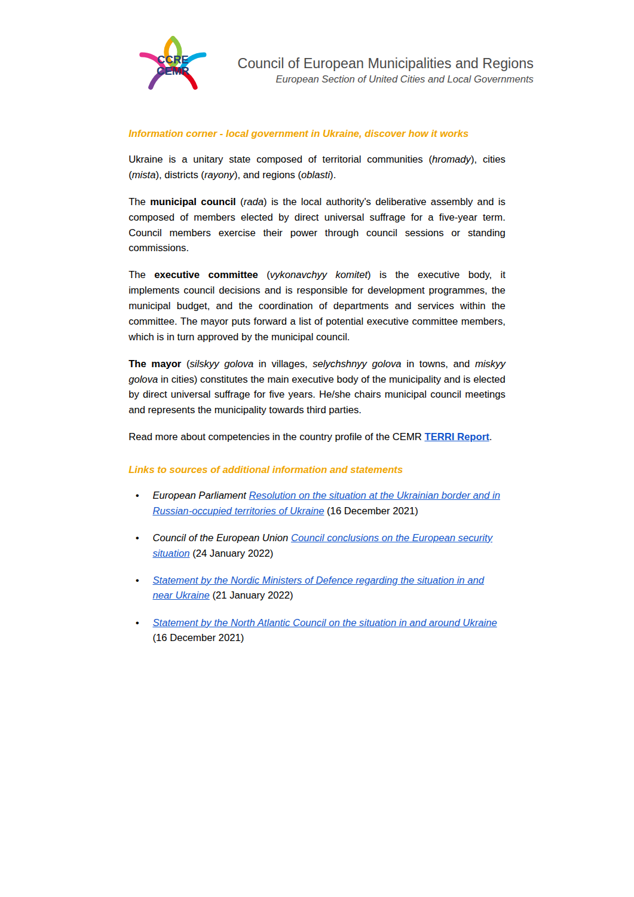CCRE CEMR
Council of European Municipalities and Regions
European Section of United Cities and Local Governments
Information corner - local government in Ukraine, discover how it works
Ukraine is a unitary state composed of territorial communities (hromady), cities (mista), districts (rayony), and regions (oblasti).
The municipal council (rada) is the local authority's deliberative assembly and is composed of members elected by direct universal suffrage for a five-year term. Council members exercise their power through council sessions or standing commissions.
The executive committee (vykonavchyy komitet) is the executive body, it implements council decisions and is responsible for development programmes, the municipal budget, and the coordination of departments and services within the committee. The mayor puts forward a list of potential executive committee members, which is in turn approved by the municipal council.
The mayor (silskyy golova in villages, selychshnyy golova in towns, and miskyy golova in cities) constitutes the main executive body of the municipality and is elected by direct universal suffrage for five years. He/she chairs municipal council meetings and represents the municipality towards third parties.
Read more about competencies in the country profile of the CEMR TERRI Report.
Links to sources of additional information and statements
European Parliament Resolution on the situation at the Ukrainian border and in Russian-occupied territories of Ukraine (16 December 2021)
Council of the European Union Council conclusions on the European security situation (24 January 2022)
Statement by the Nordic Ministers of Defence regarding the situation in and near Ukraine (21 January 2022)
Statement by the North Atlantic Council on the situation in and around Ukraine (16 December 2021)